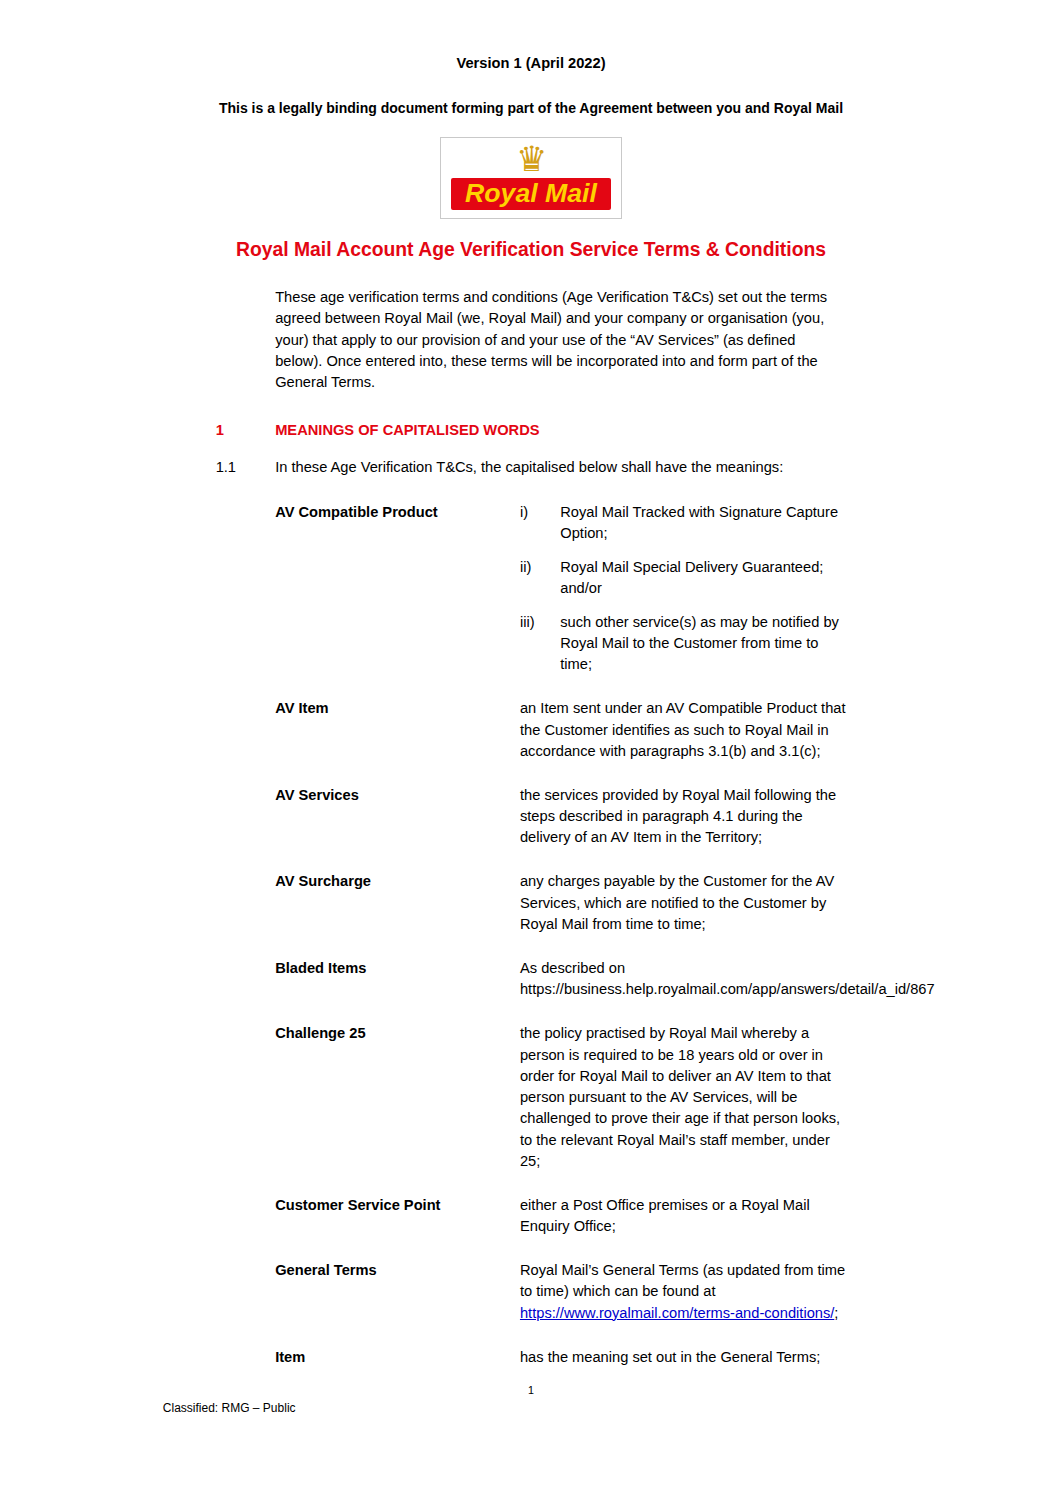Version 1 (April 2022)
This is a legally binding document forming part of the Agreement between you and Royal Mail
♛
Royal Mail
Royal Mail Account Age Verification Service Terms & Conditions
These age verification terms and conditions (Age Verification T&Cs) set out the terms agreed between Royal Mail (we, Royal Mail) and your company or organisation (you, your) that apply to our provision of and your use of the “AV Services” (as defined below). Once entered into, these terms will be incorporated into and form part of the General Terms.
1 MEANINGS OF CAPITALISED WORDS
1.1
In these Age Verification T&Cs, the capitalised below shall have the meanings:
AV Compatible Product
i) Royal Mail Tracked with Signature Capture Option;
ii) Royal Mail Special Delivery Guaranteed; and/or
iii) such other service(s) as may be notified by Royal Mail to the Customer from time to time;
AV Item
an Item sent under an AV Compatible Product that the Customer identifies as such to Royal Mail in accordance with paragraphs 3.1(b) and 3.1(c);
AV Services
the services provided by Royal Mail following the steps described in paragraph 4.1 during the delivery of an AV Item in the Territory;
AV Surcharge
any charges payable by the Customer for the AV Services, which are notified to the Customer by Royal Mail from time to time;
Bladed Items
As described on https://business.help.royalmail.com/app/answers/detail/a_id/867
Challenge 25
the policy practised by Royal Mail whereby a person is required to be 18 years old or over in order for Royal Mail to deliver an AV Item to that person pursuant to the AV Services, will be challenged to prove their age if that person looks, to the relevant Royal Mail’s staff member, under 25;
Customer Service Point
either a Post Office premises or a Royal Mail Enquiry Office;
General Terms
Royal Mail’s General Terms (as updated from time to time) which can be found at https://www.royalmail.com/terms-and-conditions/;
Item
has the meaning set out in the General Terms;
1
Classified: RMG – Public